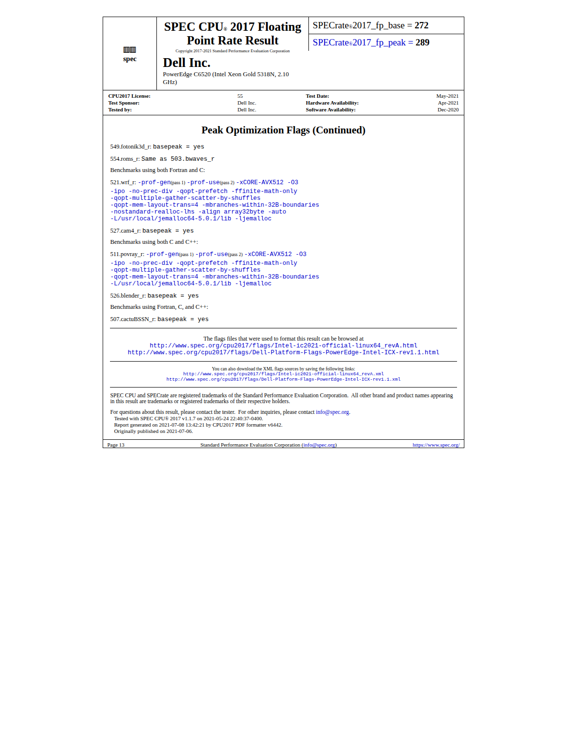▥▥
spec
SPEC CPU® 2017 Floating Point Rate Result
Copyright 2017-2021 Standard Performance Evaluation Corporation
Dell Inc.
PowerEdge C6520 (Intel Xeon Gold 5318N, 2.10 GHz)
SPECrate®2017_fp_base = 272
SPECrate®2017_fp_peak = 289
| CPU2017 License: | 55 |
| Test Sponsor: | Dell Inc. |
| Tested by: | Dell Inc. |
| Test Date: | May-2021 |
| Hardware Availability: | Apr-2021 |
| Software Availability: | Dec-2020 |
Peak Optimization Flags (Continued)
549.fotonik3d_r: basepeak = yes
554.roms_r: Same as 503.bwaves_r
Benchmarks using both Fortran and C:
521.wrf_r: -prof-gen(pass 1) -prof-use(pass 2) -xCORE-AVX512 -O3
-ipo -no-prec-div -qopt-prefetch -ffinite-math-only
-qopt-multiple-gather-scatter-by-shuffles
-qopt-mem-layout-trans=4 -mbranches-within-32B-boundaries
-nostandard-realloc-lhs -align array32byte -auto
-L/usr/local/jemalloc64-5.0.1/lib -ljemalloc
527.cam4_r: basepeak = yes
Benchmarks using both C and C++:
511.povray_r: -prof-gen(pass 1) -prof-use(pass 2) -xCORE-AVX512 -O3
-ipo -no-prec-div -qopt-prefetch -ffinite-math-only
-qopt-multiple-gather-scatter-by-shuffles
-qopt-mem-layout-trans=4 -mbranches-within-32B-boundaries
-L/usr/local/jemalloc64-5.0.1/lib -ljemalloc
526.blender_r: basepeak = yes
Benchmarks using Fortran, C, and C++:
507.cactuBSSN_r: basepeak = yes
The flags files that were used to format this result can be browsed at http://www.spec.org/cpu2017/flags/Intel-ic2021-official-linux64_revA.html http://www.spec.org/cpu2017/flags/Dell-Platform-Flags-PowerEdge-Intel-ICX-rev1.1.html
You can also download the XML flags sources by saving the following links: http://www.spec.org/cpu2017/flags/Intel-ic2021-official-linux64_revA.xml http://www.spec.org/cpu2017/flags/Dell-Platform-Flags-PowerEdge-Intel-ICX-rev1.1.xml
SPEC CPU and SPECrate are registered trademarks of the Standard Performance Evaluation Corporation. All other brand and product names appearing in this result are trademarks or registered trademarks of their respective holders.
For questions about this result, please contact the tester. For other inquiries, please contact info@spec.org.
Tested with SPEC CPU® 2017 v1.1.7 on 2021-05-24 22:40:37-0400.
Report generated on 2021-07-08 13:42:21 by CPU2017 PDF formatter v6442.
Originally published on 2021-07-06.
Page 13
Standard Performance Evaluation Corporation (info@spec.org)
https://www.spec.org/